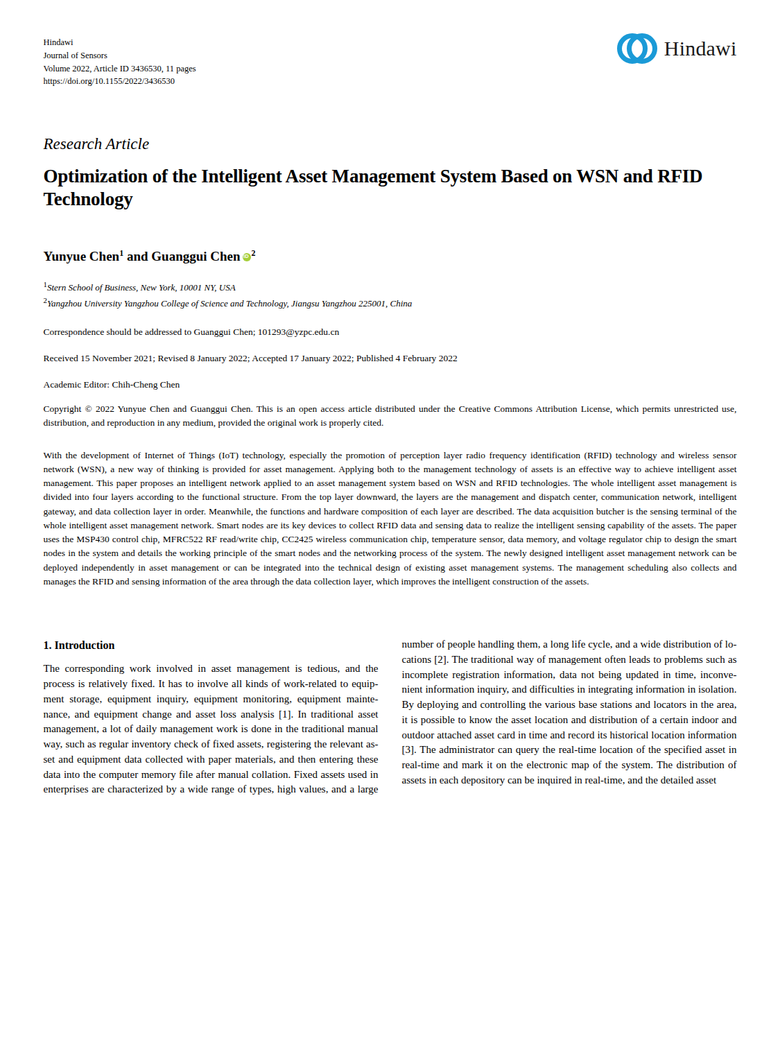Hindawi
Journal of Sensors
Volume 2022, Article ID 3436530, 11 pages
https://doi.org/10.1155/2022/3436530
Hindawi
Research Article
Optimization of the Intelligent Asset Management System Based on WSN and RFID Technology
Yunyue Chen1 and Guanggui Chen2
1Stern School of Business, New York, 10001 NY, USA
2Yangzhou University Yangzhou College of Science and Technology, Jiangsu Yangzhou 225001, China
Correspondence should be addressed to Guanggui Chen; 101293@yzpc.edu.cn
Received 15 November 2021; Revised 8 January 2022; Accepted 17 January 2022; Published 4 February 2022
Academic Editor: Chih-Cheng Chen
Copyright © 2022 Yunyue Chen and Guanggui Chen. This is an open access article distributed under the Creative Commons Attribution License, which permits unrestricted use, distribution, and reproduction in any medium, provided the original work is properly cited.
With the development of Internet of Things (IoT) technology, especially the promotion of perception layer radio frequency identification (RFID) technology and wireless sensor network (WSN), a new way of thinking is provided for asset management. Applying both to the management technology of assets is an effective way to achieve intelligent asset management. This paper proposes an intelligent network applied to an asset management system based on WSN and RFID technologies. The whole intelligent asset management is divided into four layers according to the functional structure. From the top layer downward, the layers are the management and dispatch center, communication network, intelligent gateway, and data collection layer in order. Meanwhile, the functions and hardware composition of each layer are described. The data acquisition butcher is the sensing terminal of the whole intelligent asset management network. Smart nodes are its key devices to collect RFID data and sensing data to realize the intelligent sensing capability of the assets. The paper uses the MSP430 control chip, MFRC522 RF read/write chip, CC2425 wireless communication chip, temperature sensor, data memory, and voltage regulator chip to design the smart nodes in the system and details the working principle of the smart nodes and the networking process of the system. The newly designed intelligent asset management network can be deployed independently in asset management or can be integrated into the technical design of existing asset management systems. The management scheduling also collects and manages the RFID and sensing information of the area through the data collection layer, which improves the intelligent construction of the assets.
1. Introduction
The corresponding work involved in asset management is tedious, and the process is relatively fixed. It has to involve all kinds of work-related to equipment storage, equipment inquiry, equipment monitoring, equipment maintenance, and equipment change and asset loss analysis [1]. In traditional asset management, a lot of daily management work is done in the traditional manual way, such as regular inventory check of fixed assets, registering the relevant asset and equipment data collected with paper materials, and then entering these data into the computer memory file after manual collation. Fixed assets used in enterprises are characterized by a wide range of types, high values, and a large number of people handling them, a long life cycle, and a wide distribution of locations [2]. The traditional way of management often leads to problems such as incomplete registration information, data not being updated in time, inconvenient information inquiry, and difficulties in integrating information in isolation. By deploying and controlling the various base stations and locators in the area, it is possible to know the asset location and distribution of a certain indoor and outdoor attached asset card in time and record its historical location information [3]. The administrator can query the real-time location of the specified asset in real-time and mark it on the electronic map of the system. The distribution of assets in each depository can be inquired in real-time, and the detailed asset